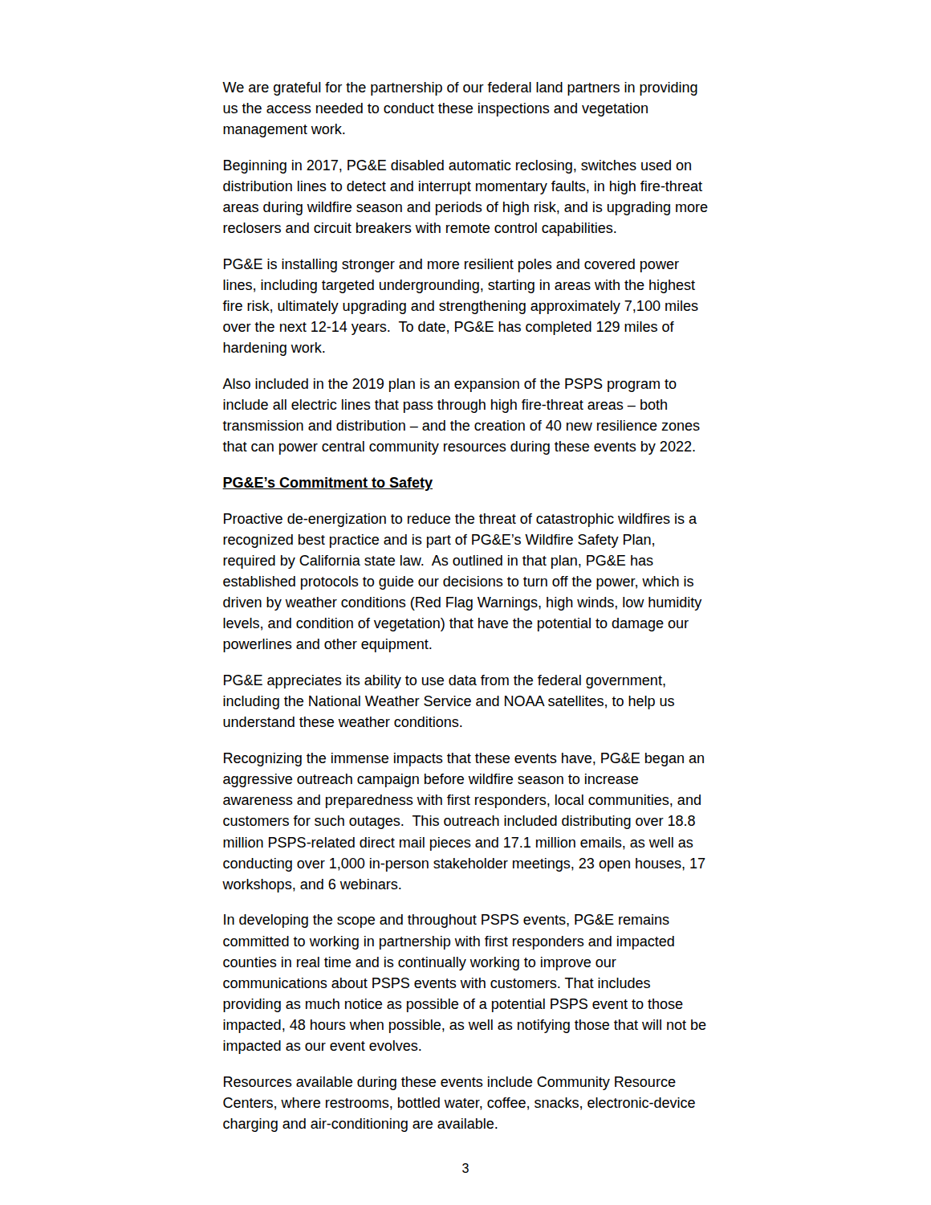We are grateful for the partnership of our federal land partners in providing us the access needed to conduct these inspections and vegetation management work.
Beginning in 2017, PG&E disabled automatic reclosing, switches used on distribution lines to detect and interrupt momentary faults, in high fire-threat areas during wildfire season and periods of high risk, and is upgrading more reclosers and circuit breakers with remote control capabilities.
PG&E is installing stronger and more resilient poles and covered power lines, including targeted undergrounding, starting in areas with the highest fire risk, ultimately upgrading and strengthening approximately 7,100 miles over the next 12-14 years. To date, PG&E has completed 129 miles of hardening work.
Also included in the 2019 plan is an expansion of the PSPS program to include all electric lines that pass through high fire-threat areas – both transmission and distribution – and the creation of 40 new resilience zones that can power central community resources during these events by 2022.
PG&E’s Commitment to Safety
Proactive de-energization to reduce the threat of catastrophic wildfires is a recognized best practice and is part of PG&E’s Wildfire Safety Plan, required by California state law. As outlined in that plan, PG&E has established protocols to guide our decisions to turn off the power, which is driven by weather conditions (Red Flag Warnings, high winds, low humidity levels, and condition of vegetation) that have the potential to damage our powerlines and other equipment.
PG&E appreciates its ability to use data from the federal government, including the National Weather Service and NOAA satellites, to help us understand these weather conditions.
Recognizing the immense impacts that these events have, PG&E began an aggressive outreach campaign before wildfire season to increase awareness and preparedness with first responders, local communities, and customers for such outages. This outreach included distributing over 18.8 million PSPS-related direct mail pieces and 17.1 million emails, as well as conducting over 1,000 in-person stakeholder meetings, 23 open houses, 17 workshops, and 6 webinars.
In developing the scope and throughout PSPS events, PG&E remains committed to working in partnership with first responders and impacted counties in real time and is continually working to improve our communications about PSPS events with customers. That includes providing as much notice as possible of a potential PSPS event to those impacted, 48 hours when possible, as well as notifying those that will not be impacted as our event evolves.
Resources available during these events include Community Resource Centers, where restrooms, bottled water, coffee, snacks, electronic-device charging and air-conditioning are available.
3